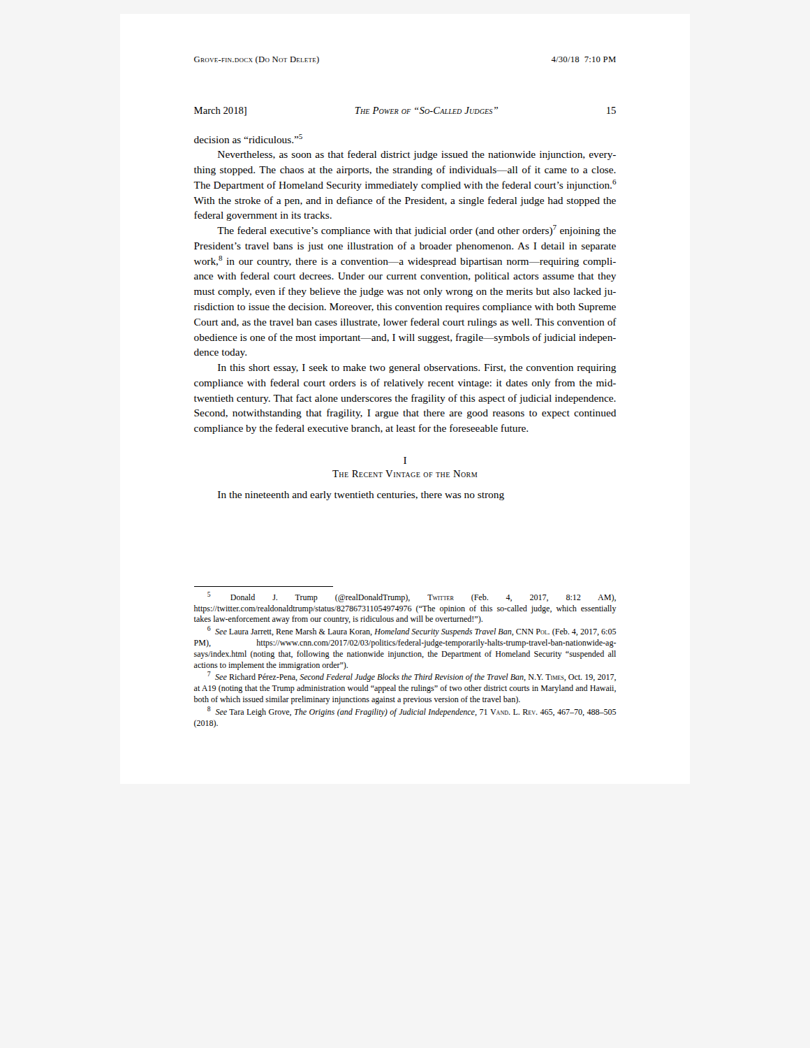Grove-fin.docx (Do Not Delete) 4/30/18 7:10 PM
March 2018] The Power of “So-Called Judges” 15
decision as “ridiculous.”5
Nevertheless, as soon as that federal district judge issued the nationwide injunction, everything stopped. The chaos at the airports, the stranding of individuals—all of it came to a close. The Department of Homeland Security immediately complied with the federal court’s injunction.6 With the stroke of a pen, and in defiance of the President, a single federal judge had stopped the federal government in its tracks.
The federal executive’s compliance with that judicial order (and other orders)7 enjoining the President’s travel bans is just one illustration of a broader phenomenon. As I detail in separate work,8 in our country, there is a convention—a widespread bipartisan norm—requiring compliance with federal court decrees. Under our current convention, political actors assume that they must comply, even if they believe the judge was not only wrong on the merits but also lacked jurisdiction to issue the decision. Moreover, this convention requires compliance with both Supreme Court and, as the travel ban cases illustrate, lower federal court rulings as well. This convention of obedience is one of the most important—and, I will suggest, fragile—symbols of judicial independence today.
In this short essay, I seek to make two general observations. First, the convention requiring compliance with federal court orders is of relatively recent vintage: it dates only from the mid-twentieth century. That fact alone underscores the fragility of this aspect of judicial independence. Second, notwithstanding that fragility, I argue that there are good reasons to expect continued compliance by the federal executive branch, at least for the foreseeable future.
I
The Recent Vintage of the Norm
In the nineteenth and early twentieth centuries, there was no strong
5 Donald J. Trump (@realDonaldTrump), Twitter (Feb. 4, 2017, 8:12 AM), https://twitter.com/realdonaldtrump/status/827867311054974976 (“The opinion of this so-called judge, which essentially takes law-enforcement away from our country, is ridiculous and will be overturned!”).
6 See Laura Jarrett, Rene Marsh & Laura Koran, Homeland Security Suspends Travel Ban, CNN Pol. (Feb. 4, 2017, 6:05 PM), https://www.cnn.com/2017/02/03/politics/federal-judge-temporarily-halts-trump-travel-ban-nationwide-ag-says/index.html (noting that, following the nationwide injunction, the Department of Homeland Security “suspended all actions to implement the immigration order”).
7 See Richard Pérez-Pena, Second Federal Judge Blocks the Third Revision of the Travel Ban, N.Y. Times, Oct. 19, 2017, at A19 (noting that the Trump administration would “appeal the rulings” of two other district courts in Maryland and Hawaii, both of which issued similar preliminary injunctions against a previous version of the travel ban).
8 See Tara Leigh Grove, The Origins (and Fragility) of Judicial Independence, 71 Vand. L. Rev. 465, 467–70, 488–505 (2018).